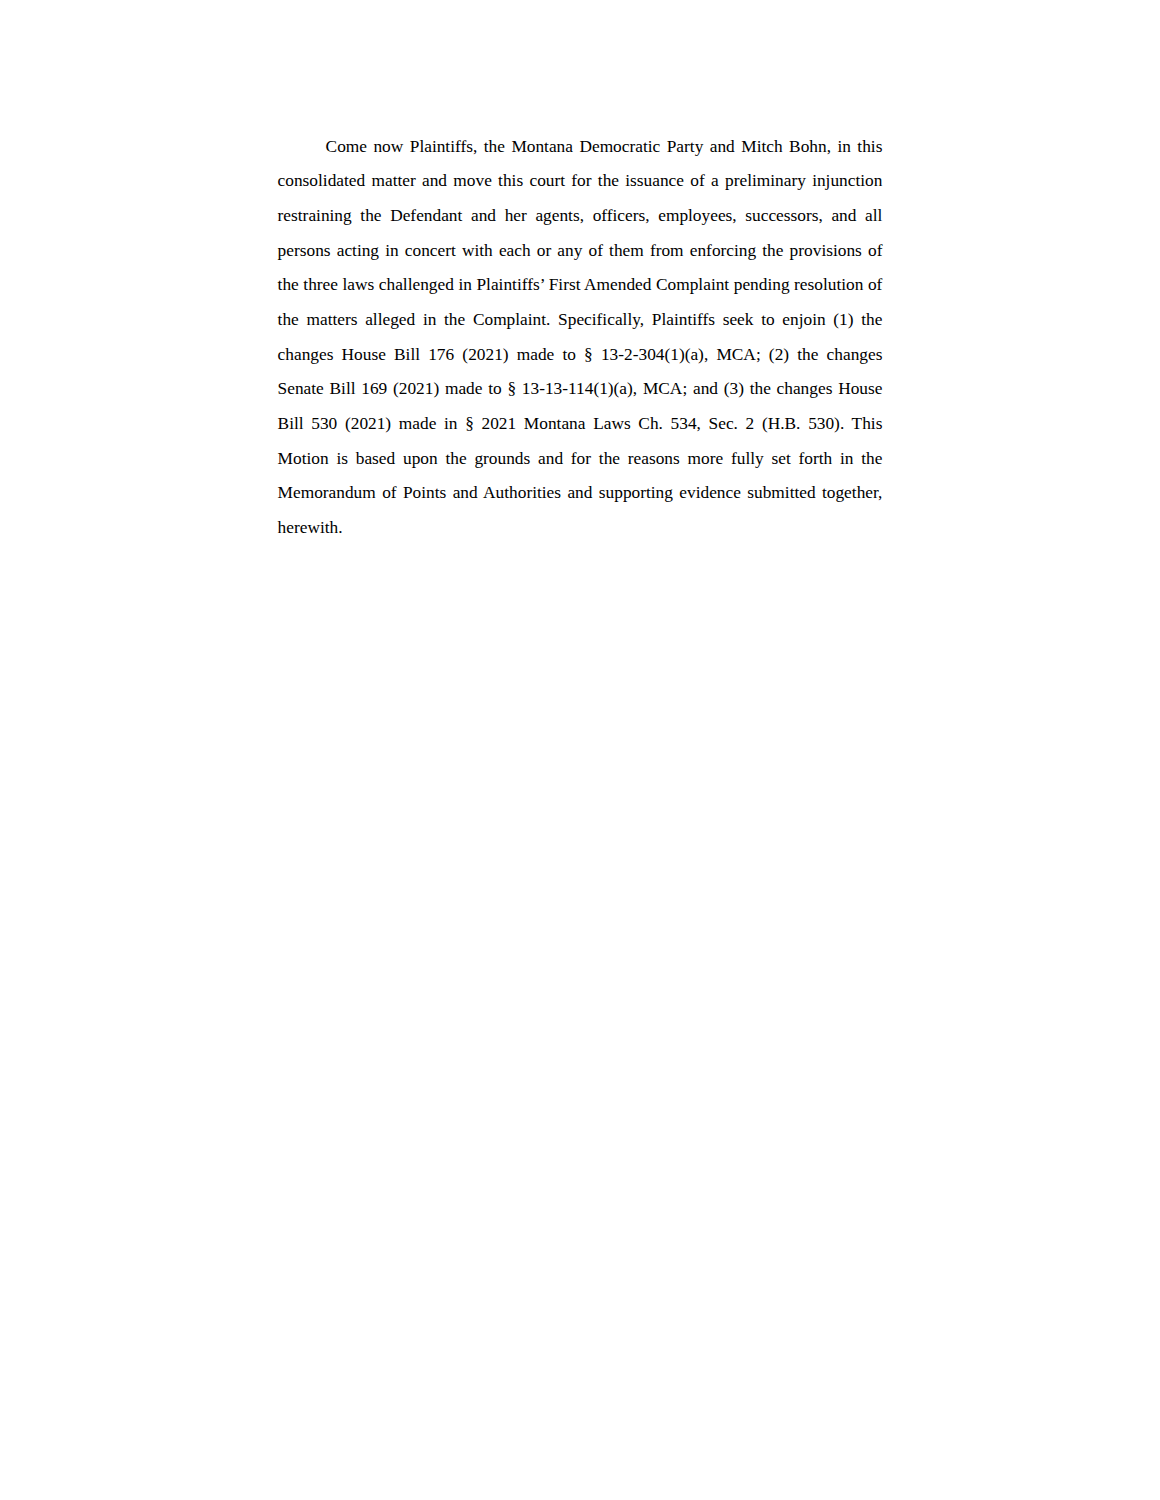Come now Plaintiffs, the Montana Democratic Party and Mitch Bohn, in this consolidated matter and move this court for the issuance of a preliminary injunction restraining the Defendant and her agents, officers, employees, successors, and all persons acting in concert with each or any of them from enforcing the provisions of the three laws challenged in Plaintiffs’ First Amended Complaint pending resolution of the matters alleged in the Complaint. Specifically, Plaintiffs seek to enjoin (1) the changes House Bill 176 (2021) made to § 13-2-304(1)(a), MCA; (2) the changes Senate Bill 169 (2021) made to § 13-13-114(1)(a), MCA; and (3) the changes House Bill 530 (2021) made in § 2021 Montana Laws Ch. 534, Sec. 2 (H.B. 530). This Motion is based upon the grounds and for the reasons more fully set forth in the Memorandum of Points and Authorities and supporting evidence submitted together, herewith.